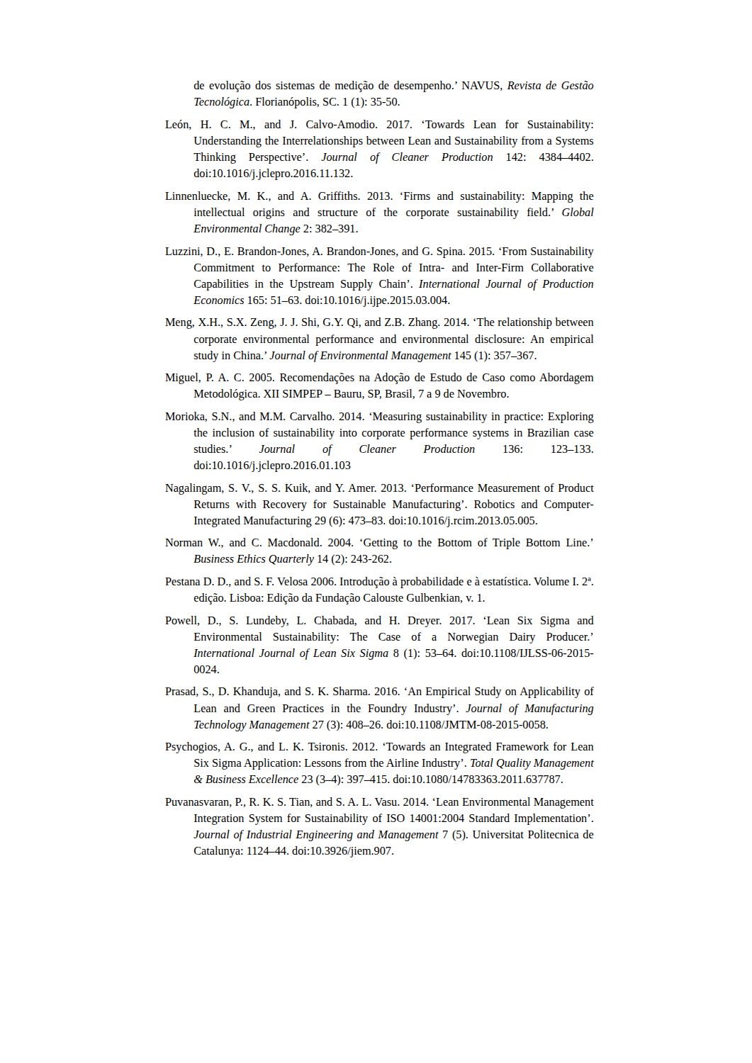de evolução dos sistemas de medição de desempenho.’ NAVUS, Revista de Gestão Tecnológica. Florianópolis, SC. 1 (1): 35-50.
León, H. C. M., and J. Calvo-Amodio. 2017. ‘Towards Lean for Sustainability: Understanding the Interrelationships between Lean and Sustainability from a Systems Thinking Perspective’. Journal of Cleaner Production 142: 4384–4402. doi:10.1016/j.jclepro.2016.11.132.
Linnenluecke, M. K., and A. Griffiths. 2013. ‘Firms and sustainability: Mapping the intellectual origins and structure of the corporate sustainability field.’ Global Environmental Change 2: 382–391.
Luzzini, D., E. Brandon-Jones, A. Brandon-Jones, and G. Spina. 2015. ‘From Sustainability Commitment to Performance: The Role of Intra- and Inter-Firm Collaborative Capabilities in the Upstream Supply Chain’. International Journal of Production Economics 165: 51–63. doi:10.1016/j.ijpe.2015.03.004.
Meng, X.H., S.X. Zeng, J. J. Shi, G.Y. Qi, and Z.B. Zhang. 2014. ‘The relationship between corporate environmental performance and environmental disclosure: An empirical study in China.’ Journal of Environmental Management 145 (1): 357–367.
Miguel, P. A. C. 2005. Recomendações na Adoção de Estudo de Caso como Abordagem Metodológica. XII SIMPEP – Bauru, SP, Brasil, 7 a 9 de Novembro.
Morioka, S.N., and M.M. Carvalho. 2014. ‘Measuring sustainability in practice: Exploring the inclusion of sustainability into corporate performance systems in Brazilian case studies.’ Journal of Cleaner Production 136: 123–133. doi:10.1016/j.jclepro.2016.01.103
Nagalingam, S. V., S. S. Kuik, and Y. Amer. 2013. ‘Performance Measurement of Product Returns with Recovery for Sustainable Manufacturing’. Robotics and Computer-Integrated Manufacturing 29 (6): 473–83. doi:10.1016/j.rcim.2013.05.005.
Norman W., and C. Macdonald. 2004. ‘Getting to the Bottom of Triple Bottom Line.’ Business Ethics Quarterly 14 (2): 243-262.
Pestana D. D., and S. F. Velosa 2006. Introdução à probabilidade e à estatística. Volume I. 2ª. edição. Lisboa: Edição da Fundação Calouste Gulbenkian, v. 1.
Powell, D., S. Lundeby, L. Chabada, and H. Dreyer. 2017. ‘Lean Six Sigma and Environmental Sustainability: The Case of a Norwegian Dairy Producer.’ International Journal of Lean Six Sigma 8 (1): 53–64. doi:10.1108/IJLSS-06-2015-0024.
Prasad, S., D. Khanduja, and S. K. Sharma. 2016. ‘An Empirical Study on Applicability of Lean and Green Practices in the Foundry Industry’. Journal of Manufacturing Technology Management 27 (3): 408–26. doi:10.1108/JMTM-08-2015-0058.
Psychogios, A. G., and L. K. Tsironis. 2012. ‘Towards an Integrated Framework for Lean Six Sigma Application: Lessons from the Airline Industry’. Total Quality Management & Business Excellence 23 (3–4): 397–415. doi:10.1080/14783363.2011.637787.
Puvanasvaran, P., R. K. S. Tian, and S. A. L. Vasu. 2014. ‘Lean Environmental Management Integration System for Sustainability of ISO 14001:2004 Standard Implementation’. Journal of Industrial Engineering and Management 7 (5). Universitat Politecnica de Catalunya: 1124–44. doi:10.3926/jiem.907.